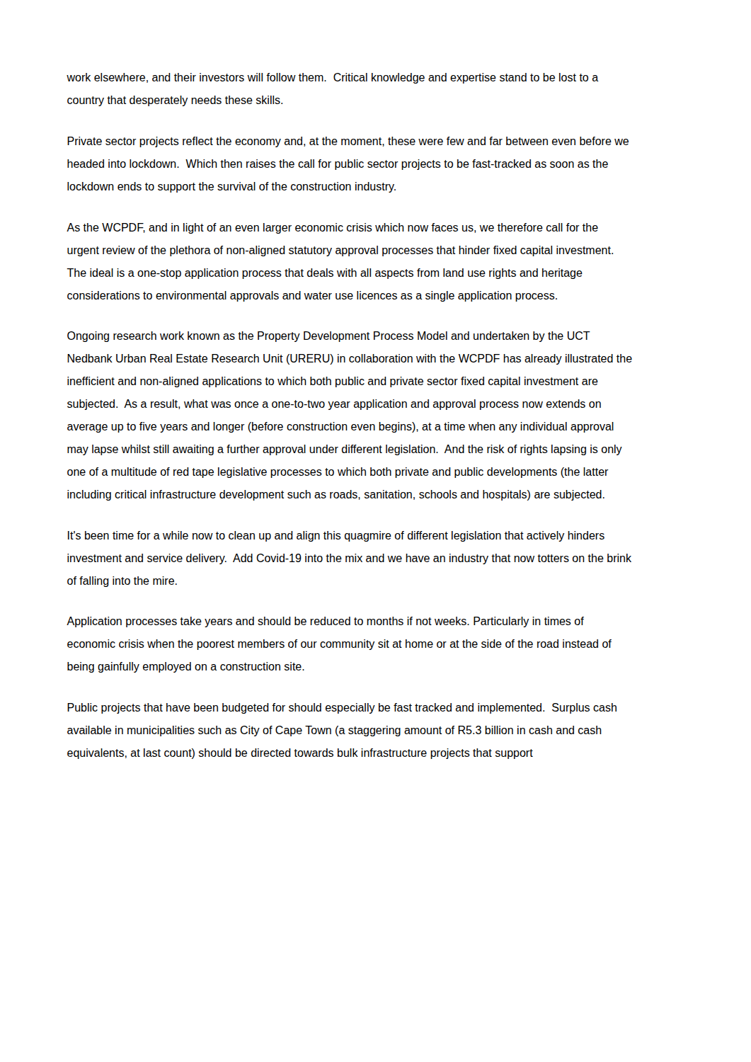work elsewhere, and their investors will follow them. Critical knowledge and expertise stand to be lost to a country that desperately needs these skills.
Private sector projects reflect the economy and, at the moment, these were few and far between even before we headed into lockdown. Which then raises the call for public sector projects to be fast-tracked as soon as the lockdown ends to support the survival of the construction industry.
As the WCPDF, and in light of an even larger economic crisis which now faces us, we therefore call for the urgent review of the plethora of non-aligned statutory approval processes that hinder fixed capital investment. The ideal is a one-stop application process that deals with all aspects from land use rights and heritage considerations to environmental approvals and water use licences as a single application process.
Ongoing research work known as the Property Development Process Model and undertaken by the UCT Nedbank Urban Real Estate Research Unit (URERU) in collaboration with the WCPDF has already illustrated the inefficient and non-aligned applications to which both public and private sector fixed capital investment are subjected. As a result, what was once a one-to-two year application and approval process now extends on average up to five years and longer (before construction even begins), at a time when any individual approval may lapse whilst still awaiting a further approval under different legislation. And the risk of rights lapsing is only one of a multitude of red tape legislative processes to which both private and public developments (the latter including critical infrastructure development such as roads, sanitation, schools and hospitals) are subjected.
It's been time for a while now to clean up and align this quagmire of different legislation that actively hinders investment and service delivery. Add Covid-19 into the mix and we have an industry that now totters on the brink of falling into the mire.
Application processes take years and should be reduced to months if not weeks. Particularly in times of economic crisis when the poorest members of our community sit at home or at the side of the road instead of being gainfully employed on a construction site.
Public projects that have been budgeted for should especially be fast tracked and implemented. Surplus cash available in municipalities such as City of Cape Town (a staggering amount of R5.3 billion in cash and cash equivalents, at last count) should be directed towards bulk infrastructure projects that support